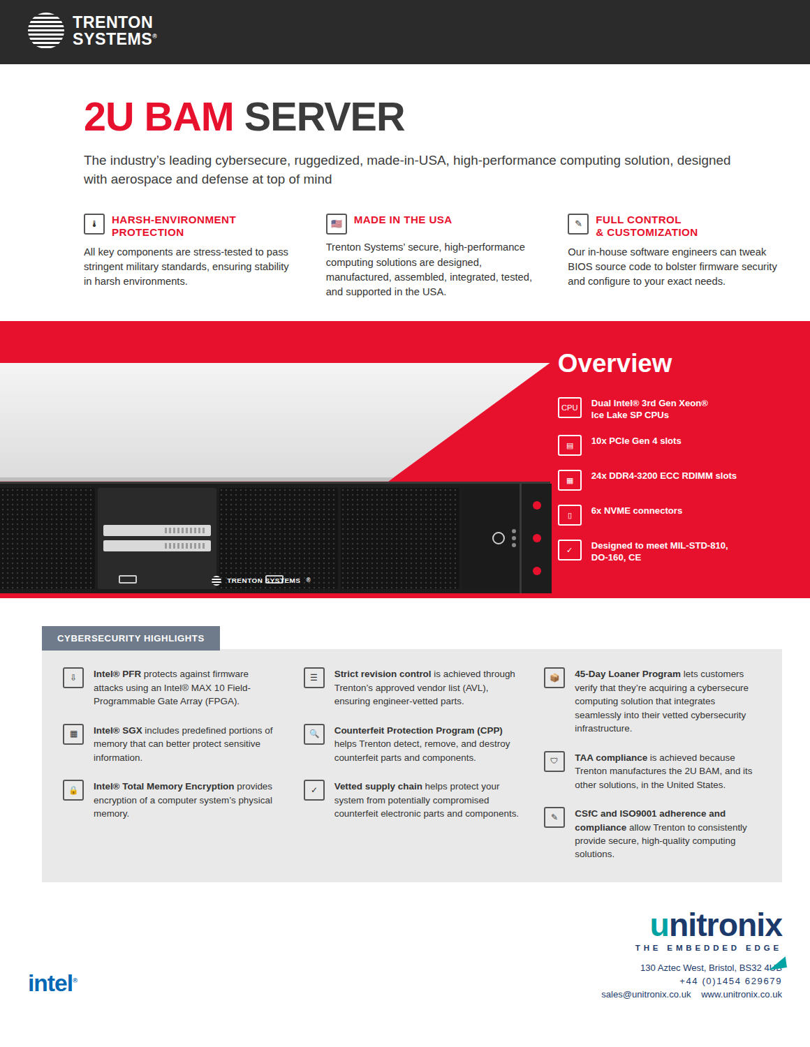Trenton
Systems®
2U BAM SERVER
The industry’s leading cybersecure, ruggedized, made-in-USA, high-performance computing solution, designed with aerospace and defense at top of mind
🌡
Harsh-Environment
Protection
All key components are stress-tested to pass stringent military standards, ensuring stability in harsh environments.
🇺🇸
Made in the USA
Trenton Systems’ secure, high-performance computing solutions are designed, manufactured, assembled, integrated, tested, and supported in the USA.
✎
Full Control
& Customization
Our in-house software engineers can tweak BIOS source code to bolster firmware security and configure to your exact needs.
TRENTON SYSTEMS®
Overview
CPU
Dual Intel® 3rd Gen Xeon®
Ice Lake SP CPUs
▤
10x PCIe Gen 4 slots
▦
24x DDR4-3200 ECC RDIMM slots
▯
6x NVME connectors
✓
Designed to meet MIL-STD-810,
DO-160, CE
CYBERSECURITY HIGHLIGHTS
⇩
Intel® PFR protects against firmware attacks using an Intel® MAX 10 Field-Programmable Gate Array (FPGA).
▦
Intel® SGX includes predefined portions of memory that can better protect sensitive information.
🔒
Intel® Total Memory Encryption provides encryption of a computer system’s physical memory.
☰
Strict revision control is achieved through Trenton’s approved vendor list (AVL), ensuring engineer-vetted parts.
🔍
Counterfeit Protection Program (CPP) helps Trenton detect, remove, and destroy counterfeit parts and components.
✓
Vetted supply chain helps protect your system from potentially compromised counterfeit electronic parts and components.
📦
45-Day Loaner Program lets customers verify that they’re acquiring a cybersecure computing solution that integrates seamlessly into their vetted cybersecurity infrastructure.
🛡
TAA compliance is achieved because Trenton manufactures the 2U BAM, and its other solutions, in the United States.
✎
CSfC and ISO9001 adherence and compliance allow Trenton to consistently provide secure, high-quality computing solutions.
intel®
unitronix
THE EMBEDDED EDGE
130 Aztec West, Bristol, BS32 4UB
+44 (0)1454 629679
sales@unitronix.co.uk www.unitronix.co.uk